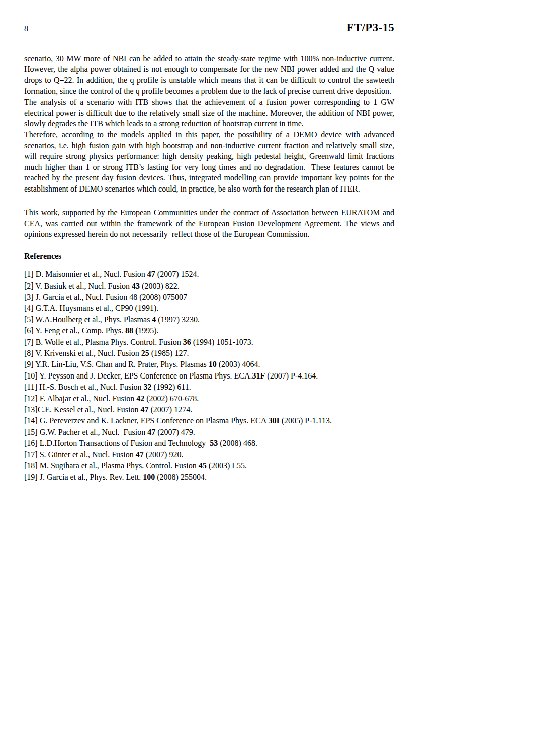8 FT/P3-15
scenario, 30 MW more of NBI can be added to attain the steady-state regime with 100% non-inductive current. However, the alpha power obtained is not enough to compensate for the new NBI power added and the Q value drops to Q=22. In addition, the q profile is unstable which means that it can be difficult to control the sawteeth formation, since the control of the q profile becomes a problem due to the lack of precise current drive deposition.
The analysis of a scenario with ITB shows that the achievement of a fusion power corresponding to 1 GW electrical power is difficult due to the relatively small size of the machine. Moreover, the addition of NBI power, slowly degrades the ITB which leads to a strong reduction of bootstrap current in time.
Therefore, according to the models applied in this paper, the possibility of a DEMO device with advanced scenarios, i.e. high fusion gain with high bootstrap and non-inductive current fraction and relatively small size, will require strong physics performance: high density peaking, high pedestal height, Greenwald limit fractions much higher than 1 or strong ITB’s lasting for very long times and no degradation. These features cannot be reached by the present day fusion devices. Thus, integrated modelling can provide important key points for the establishment of DEMO scenarios which could, in practice, be also worth for the research plan of ITER.
This work, supported by the European Communities under the contract of Association between EURATOM and CEA, was carried out within the framework of the European Fusion Development Agreement. The views and opinions expressed herein do not necessarily reflect those of the European Commission.
References
[1] D. Maisonnier et al., Nucl. Fusion 47 (2007) 1524.
[2] V. Basiuk et al., Nucl. Fusion 43 (2003) 822.
[3] J. Garcia et al., Nucl. Fusion 48 (2008) 075007
[4] G.T.A. Huysmans et al., CP90 (1991).
[5] W.A.Houlberg et al., Phys. Plasmas 4 (1997) 3230.
[6] Y. Feng et al., Comp. Phys. 88 (1995).
[7] B. Wolle et al., Plasma Phys. Control. Fusion 36 (1994) 1051-1073.
[8] V. Krivenski et al., Nucl. Fusion 25 (1985) 127.
[9] Y.R. Lin-Liu, V.S. Chan and R. Prater, Phys. Plasmas 10 (2003) 4064.
[10] Y. Peysson and J. Decker, EPS Conference on Plasma Phys. ECA.31F (2007) P-4.164.
[11] H.-S. Bosch et al., Nucl. Fusion 32 (1992) 611.
[12] F. Albajar et al., Nucl. Fusion 42 (2002) 670-678.
[13]C.E. Kessel et al., Nucl. Fusion 47 (2007) 1274.
[14] G. Pereverzev and K. Lackner, EPS Conference on Plasma Phys. ECA 30I (2005) P-1.113.
[15] G.W. Pacher et al., Nucl. Fusion 47 (2007) 479.
[16] L.D.Horton Transactions of Fusion and Technology 53 (2008) 468.
[17] S. Günter et al., Nucl. Fusion 47 (2007) 920.
[18] M. Sugihara et al., Plasma Phys. Control. Fusion 45 (2003) L55.
[19] J. Garcia et al., Phys. Rev. Lett. 100 (2008) 255004.